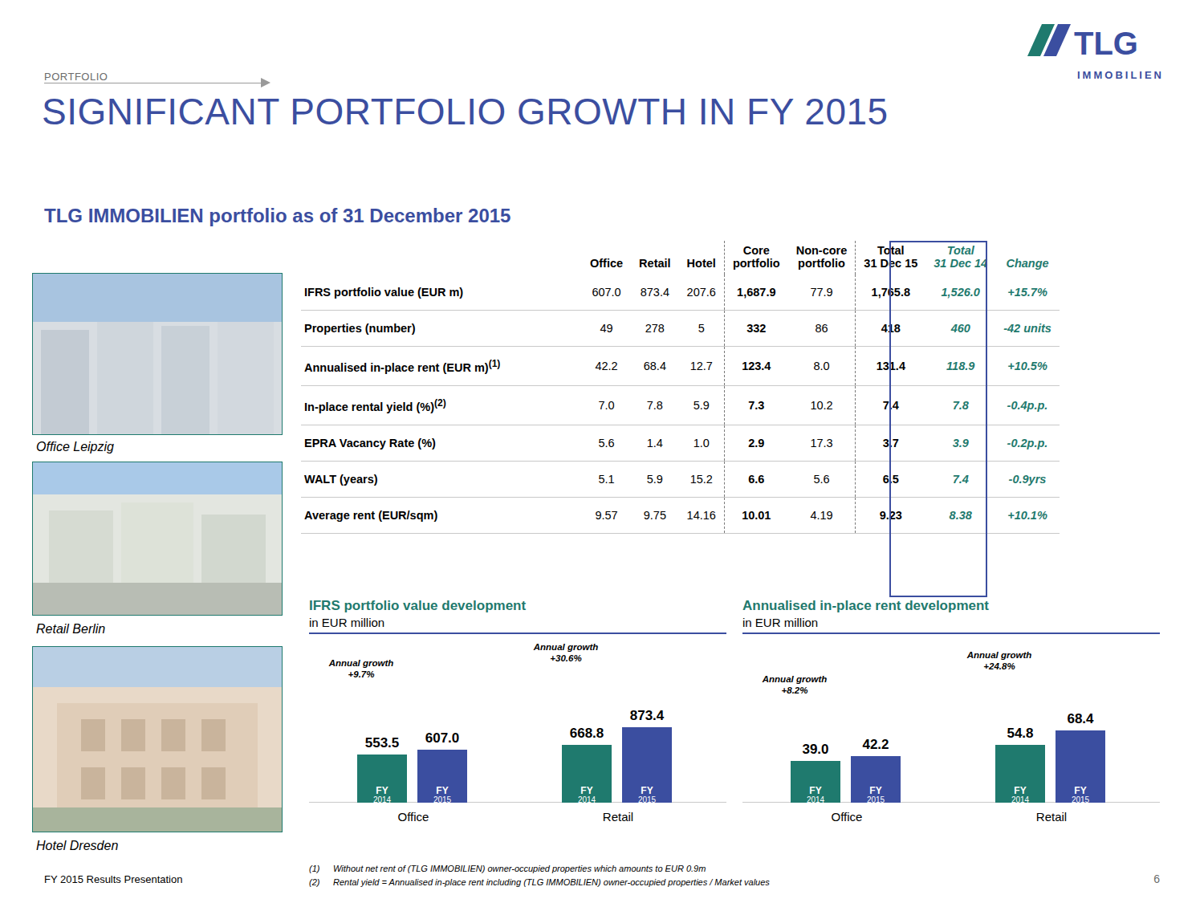PORTFOLIO
SIGNIFICANT PORTFOLIO GROWTH IN FY 2015
TLG
IMMOBILIEN
TLG IMMOBILIEN portfolio as of 31 December 2015
| | Office | Retail | Hotel | Core portfolio | Non-core portfolio | Total 31 Dec 15 | Total 31 Dec 14 | Change |
| --- | --- | --- | --- | --- | --- | --- | --- | --- |
| IFRS portfolio value (EUR m) | 607.0 | 873.4 | 207.6 | 1,687.9 | 77.9 | 1,765.8 | 1,526.0 | +15.7% |
| Properties (number) | 49 | 278 | 5 | 332 | 86 | 418 | 460 | -42 units |
| Annualised in-place rent (EUR m) (1) | 42.2 | 68.4 | 12.7 | 123.4 | 8.0 | 131.4 | 118.9 | +10.5% |
| In-place rental yield (%) (2) | 7.0 | 7.8 | 5.9 | 7.3 | 10.2 | 7.4 | 7.8 | -0.4p.p. |
| EPRA Vacancy Rate (%) | 5.6 | 1.4 | 1.0 | 2.9 | 17.3 | 3.7 | 3.9 | -0.2p.p. |
| WALT (years) | 5.1 | 5.9 | 15.2 | 6.6 | 5.6 | 6.5 | 7.4 | -0.9yrs |
| Average rent (EUR/sqm) | 9.57 | 9.75 | 14.16 | 10.01 | 4.19 | 9.23 | 8.38 | +10.1% |
Office Leipzig
Retail Berlin
Hotel Dresden
IFRS portfolio value development
in EUR million
Annual growth
+9.7%
553.5
FY
2014
607.0
FY
2015
Office
Annual growth
+30.6%
668.8
FY
2014
873.4
FY
2015
Retail
Annualised in-place rent development
in EUR million
Annual growth
+8.2%
39.0
FY
2014
42.2
FY
2015
Office
Annual growth
+24.8%
54.8
FY
2014
68.4
FY
2015
Retail
FY 2015 Results Presentation
(1) Without net rent of (TLG IMMOBILIEN) owner-occupied properties which amounts to EUR 0.9m
(2) Rental yield = Annualised in-place rent including (TLG IMMOBILIEN) owner-occupied properties / Market values
6